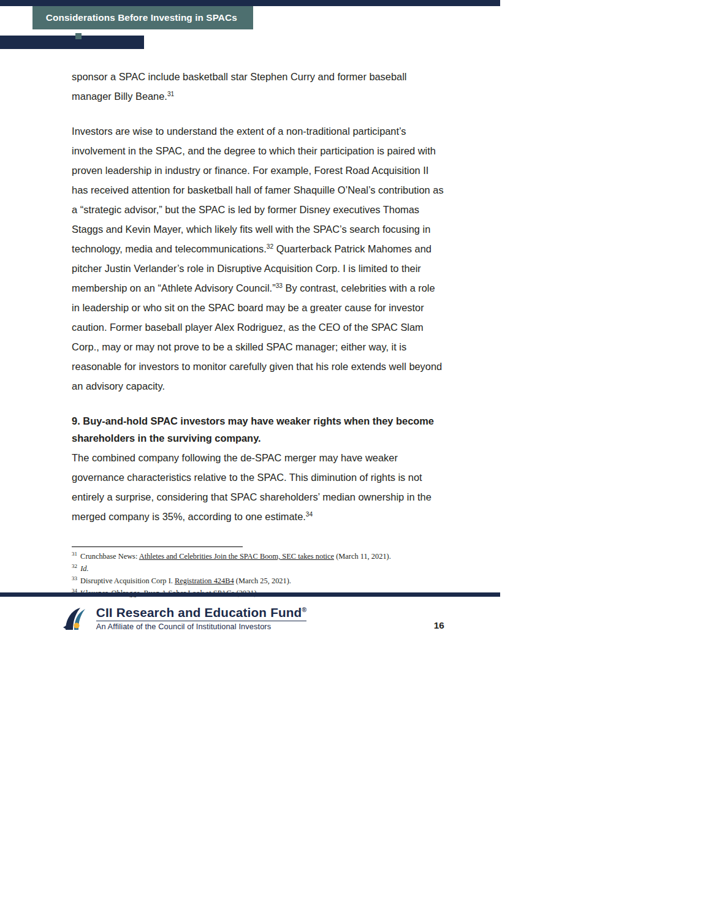Considerations Before Investing in SPACs
sponsor a SPAC include basketball star Stephen Curry and former baseball manager Billy Beane.31
Investors are wise to understand the extent of a non-traditional participant’s involvement in the SPAC, and the degree to which their participation is paired with proven leadership in industry or finance. For example, Forest Road Acquisition II has received attention for basketball hall of famer Shaquille O’Neal’s contribution as a “strategic advisor,” but the SPAC is led by former Disney executives Thomas Staggs and Kevin Mayer, which likely fits well with the SPAC’s search focusing in technology, media and telecommunications.32 Quarterback Patrick Mahomes and pitcher Justin Verlander’s role in Disruptive Acquisition Corp. I is limited to their membership on an “Athlete Advisory Council.”33 By contrast, celebrities with a role in leadership or who sit on the SPAC board may be a greater cause for investor caution. Former baseball player Alex Rodriguez, as the CEO of the SPAC Slam Corp., may or may not prove to be a skilled SPAC manager; either way, it is reasonable for investors to monitor carefully given that his role extends well beyond an advisory capacity.
9. Buy-and-hold SPAC investors may have weaker rights when they become shareholders in the surviving company.
The combined company following the de-SPAC merger may have weaker governance characteristics relative to the SPAC. This diminution of rights is not entirely a surprise, considering that SPAC shareholders’ median ownership in the merged company is 35%, according to one estimate.34
31 Crunchbase News: Athletes and Celebrities Join the SPAC Boom, SEC takes notice (March 11, 2021).
32 Id.
33 Disruptive Acquisition Corp I. Registration 424B4 (March 25, 2021).
34 Klausner, Ohlrogge, Ruan A Sober Look at SPACs (2021).
CII Research and Education Fund®
An Affiliate of the Council of Institutional Investors
16